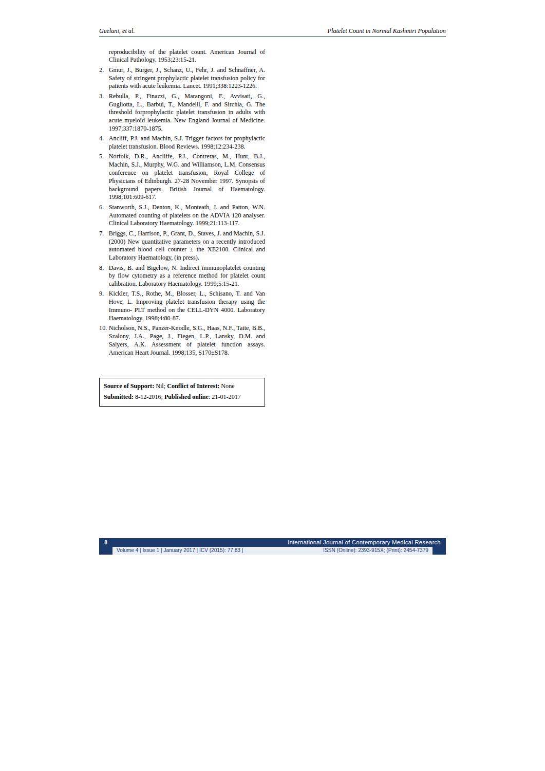Geelani, et al.
Platelet Count in Normal Kashmiri Population
reproducibility of the platelet count. American Journal of Clinical Pathology. 1953;23:15-21.
2. Gmur, J., Burger, J., Schanz, U., Fehr, J. and Schnaffner, A. Safety of stringent prophylactic platelet transfusion policy for patients with acute leukemia. Lancet. 1991;338:1223-1226.
3. Rebulla, P., Finazzi, G., Marangoni, F., Avvisati, G., Gugliotta, L., Barbui, T., Mandelli, F. and Sirchia, G. The threshold forprophylactic platelet transfusion in adults with acute myeloid leukemia. New England Journal of Medicine. 1997;337:1870-1875.
4. Ancliff, P.J. and Machin, S.J. Trigger factors for prophylactic platelet transfusion. Blood Reviews. 1998;12:234-238.
5. Norfolk, D.R., Ancliffe, P.J., Contreras, M., Hunt, B.J., Machin, S.J., Murphy, W.G. and Williamson, L.M. Consensus conference on platelet transfusion, Royal College of Physicians of Edinburgh. 27-28 November 1997. Synopsis of background papers. British Journal of Haematology. 1998;101:609-617.
6. Stanworth, S.J., Denton, K., Monteath, J. and Patton, W.N. Automated counting of platelets on the ADVIA 120 analyser. Clinical Laboratory Haematology. 1999;21:113-117.
7. Briggs, C., Harrison, P., Grant, D., Staves, J. and Machin, S.J. (2000) New quantitative parameters on a recently introduced automated blood cell counter ± the XE2100. Clinical and Laboratory Haematology, (in press).
8. Davis, B. and Bigelow, N. Indirect immunoplatelet counting by flow cytometry as a reference method for platelet count calibration. Laboratory Haematology. 1999;5:15-21.
9. Kickler, T.S., Rothe, M., Blosser, L., Schisano, T. and Van Hove, L. Improving platelet transfusion therapy using the Immuno- PLT method on the CELL-DYN 4000. Laboratory Haematology. 1998;4:80-87.
10. Nicholson, N.S., Panzer-Knodle, S.G., Haas, N.F., Taite, B.B., Szalony, J.A., Page, J., Fiegen, L.P., Lansky, D.M. and Salyers, A.K. Assessment of platelet function assays. American Heart Journal. 1998;135, S170±S178.
Source of Support: Nil; Conflict of Interest: None
Submitted: 8-12-2016; Published online: 21-01-2017
8
International Journal of Contemporary Medical Research
Volume 4 | Issue 1 | January 2017 | ICV (2015): 77.83 |
ISSN (Online): 2393-915X; (Print): 2454-7379